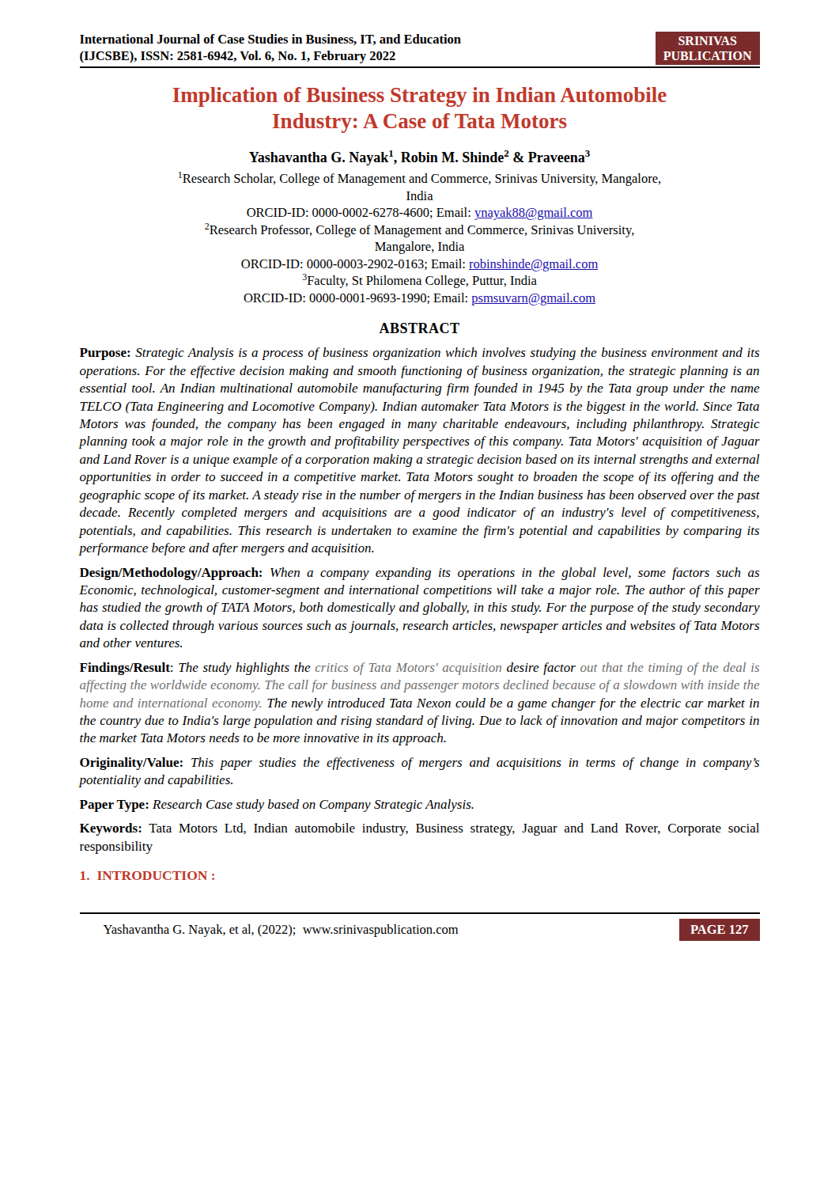International Journal of Case Studies in Business, IT, and Education
(IJCSBE), ISSN: 2581-6942, Vol. 6, No. 1, February 2022
SRINIVAS
PUBLICATION
Implication of Business Strategy in Indian Automobile
Industry: A Case of Tata Motors
Yashavantha G. Nayak1, Robin M. Shinde2 & Praveena3
1Research Scholar, College of Management and Commerce, Srinivas University, Mangalore,
India
ORCID-ID: 0000-0002-6278-4600; Email: ynayak88@gmail.com
2Research Professor, College of Management and Commerce, Srinivas University,
Mangalore, India
ORCID-ID: 0000-0003-2902-0163; Email: robinshinde@gmail.com
3Faculty, St Philomena College, Puttur, India
ORCID-ID: 0000-0001-9693-1990; Email: psmsuvarn@gmail.com
ABSTRACT
Purpose: Strategic Analysis is a process of business organization which involves studying the business environment and its operations. For the effective decision making and smooth functioning of business organization, the strategic planning is an essential tool. An Indian multinational automobile manufacturing firm founded in 1945 by the Tata group under the name TELCO (Tata Engineering and Locomotive Company). Indian automaker Tata Motors is the biggest in the world. Since Tata Motors was founded, the company has been engaged in many charitable endeavours, including philanthropy. Strategic planning took a major role in the growth and profitability perspectives of this company. Tata Motors' acquisition of Jaguar and Land Rover is a unique example of a corporation making a strategic decision based on its internal strengths and external opportunities in order to succeed in a competitive market. Tata Motors sought to broaden the scope of its offering and the geographic scope of its market. A steady rise in the number of mergers in the Indian business has been observed over the past decade. Recently completed mergers and acquisitions are a good indicator of an industry's level of competitiveness, potentials, and capabilities. This research is undertaken to examine the firm's potential and capabilities by comparing its performance before and after mergers and acquisition.
Design/Methodology/Approach: When a company expanding its operations in the global level, some factors such as Economic, technological, customer-segment and international competitions will take a major role. The author of this paper has studied the growth of TATA Motors, both domestically and globally, in this study. For the purpose of the study secondary data is collected through various sources such as journals, research articles, newspaper articles and websites of Tata Motors and other ventures.
Findings/Result: The study highlights the critics of Tata Motors' acquisition desire factor out that the timing of the deal is affecting the worldwide economy. The call for business and passenger motors declined because of a slowdown with inside the home and international economy. The newly introduced Tata Nexon could be a game changer for the electric car market in the country due to India's large population and rising standard of living. Due to lack of innovation and major competitors in the market Tata Motors needs to be more innovative in its approach.
Originality/Value: This paper studies the effectiveness of mergers and acquisitions in terms of change in company’s potentiality and capabilities.
Paper Type: Research Case study based on Company Strategic Analysis.
Keywords: Tata Motors Ltd, Indian automobile industry, Business strategy, Jaguar and Land Rover, Corporate social responsibility
1. INTRODUCTION :
Yashavantha G. Nayak, et al, (2022); www.srinivaspublication.com
PAGE 127